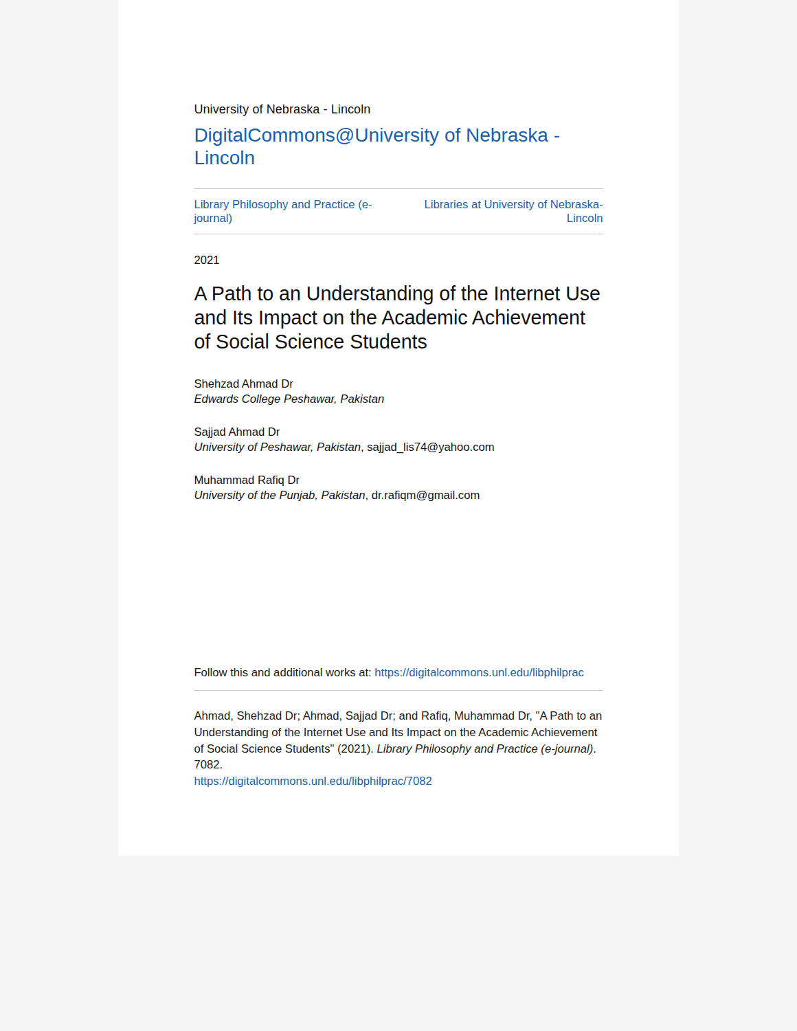University of Nebraska - Lincoln
DigitalCommons@University of Nebraska - Lincoln
Library Philosophy and Practice (e-journal) Libraries at University of Nebraska-Lincoln
2021
A Path to an Understanding of the Internet Use and Its Impact on the Academic Achievement of Social Science Students
Shehzad Ahmad Dr Edwards College Peshawar, Pakistan
Sajjad Ahmad Dr University of Peshawar, Pakistan, sajjad_lis74@yahoo.com
Muhammad Rafiq Dr University of the Punjab, Pakistan, dr.rafiqm@gmail.com
Follow this and additional works at: https://digitalcommons.unl.edu/libphilprac
Ahmad, Shehzad Dr; Ahmad, Sajjad Dr; and Rafiq, Muhammad Dr, "A Path to an Understanding of the Internet Use and Its Impact on the Academic Achievement of Social Science Students" (2021). Library Philosophy and Practice (e-journal). 7082.
https://digitalcommons.unl.edu/libphilprac/7082